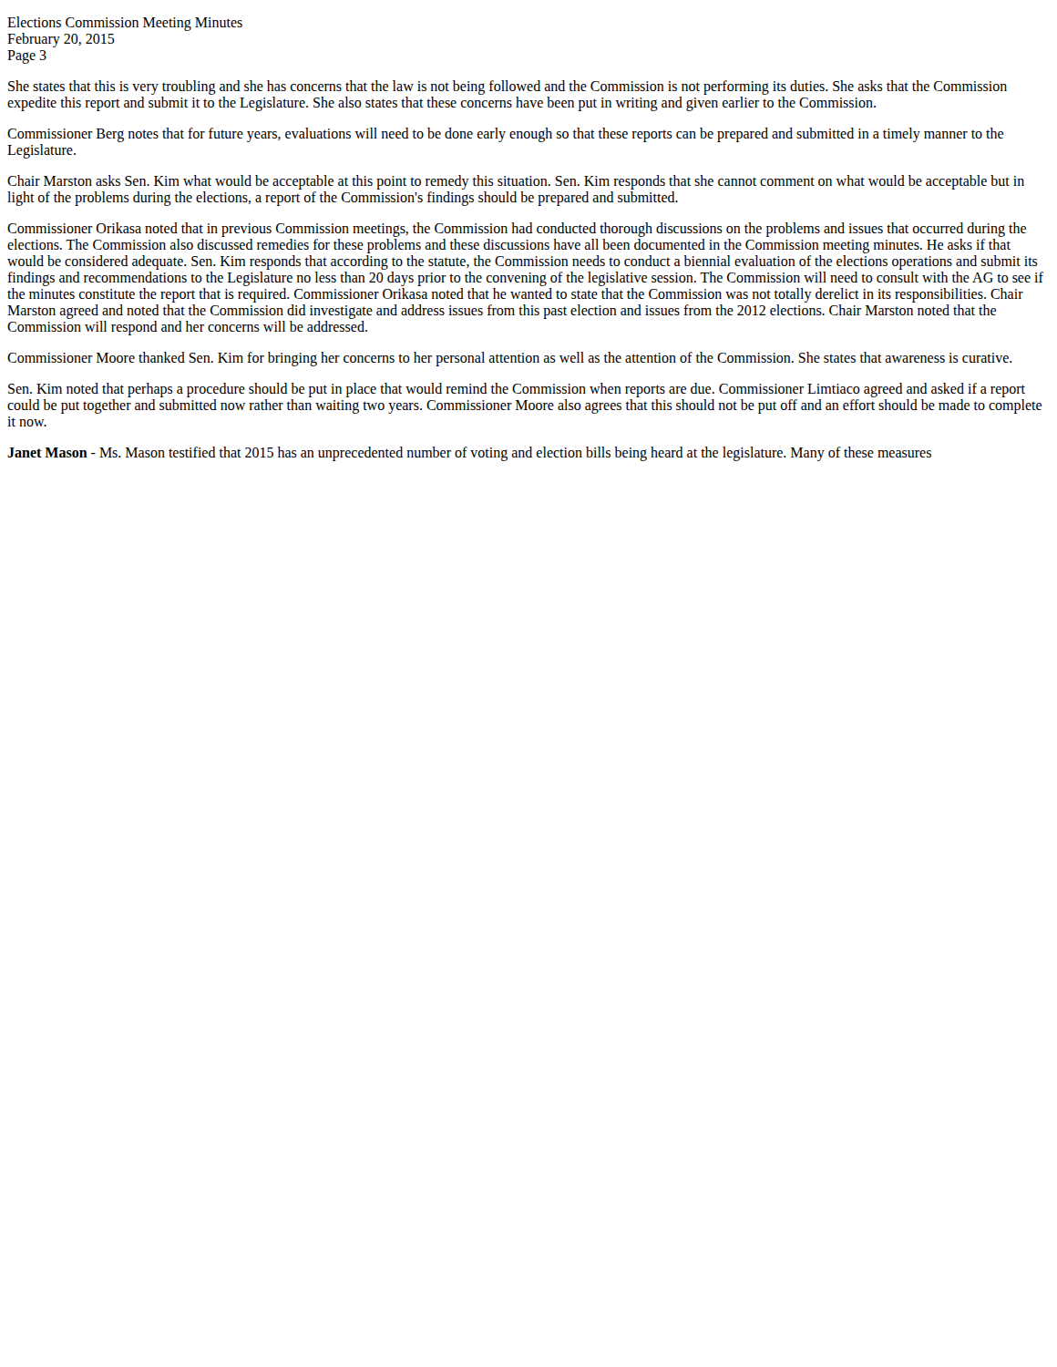Elections Commission Meeting Minutes
February 20, 2015
Page 3
She states that this is very troubling and she has concerns that the law is not being followed and the Commission is not performing its duties. She asks that the Commission expedite this report and submit it to the Legislature. She also states that these concerns have been put in writing and given earlier to the Commission.
Commissioner Berg notes that for future years, evaluations will need to be done early enough so that these reports can be prepared and submitted in a timely manner to the Legislature.
Chair Marston asks Sen. Kim what would be acceptable at this point to remedy this situation. Sen. Kim responds that she cannot comment on what would be acceptable but in light of the problems during the elections, a report of the Commission's findings should be prepared and submitted.
Commissioner Orikasa noted that in previous Commission meetings, the Commission had conducted thorough discussions on the problems and issues that occurred during the elections. The Commission also discussed remedies for these problems and these discussions have all been documented in the Commission meeting minutes. He asks if that would be considered adequate. Sen. Kim responds that according to the statute, the Commission needs to conduct a biennial evaluation of the elections operations and submit its findings and recommendations to the Legislature no less than 20 days prior to the convening of the legislative session. The Commission will need to consult with the AG to see if the minutes constitute the report that is required. Commissioner Orikasa noted that he wanted to state that the Commission was not totally derelict in its responsibilities. Chair Marston agreed and noted that the Commission did investigate and address issues from this past election and issues from the 2012 elections. Chair Marston noted that the Commission will respond and her concerns will be addressed.
Commissioner Moore thanked Sen. Kim for bringing her concerns to her personal attention as well as the attention of the Commission. She states that awareness is curative.
Sen. Kim noted that perhaps a procedure should be put in place that would remind the Commission when reports are due. Commissioner Limtiaco agreed and asked if a report could be put together and submitted now rather than waiting two years. Commissioner Moore also agrees that this should not be put off and an effort should be made to complete it now.
Janet Mason - Ms. Mason testified that 2015 has an unprecedented number of voting and election bills being heard at the legislature. Many of these measures